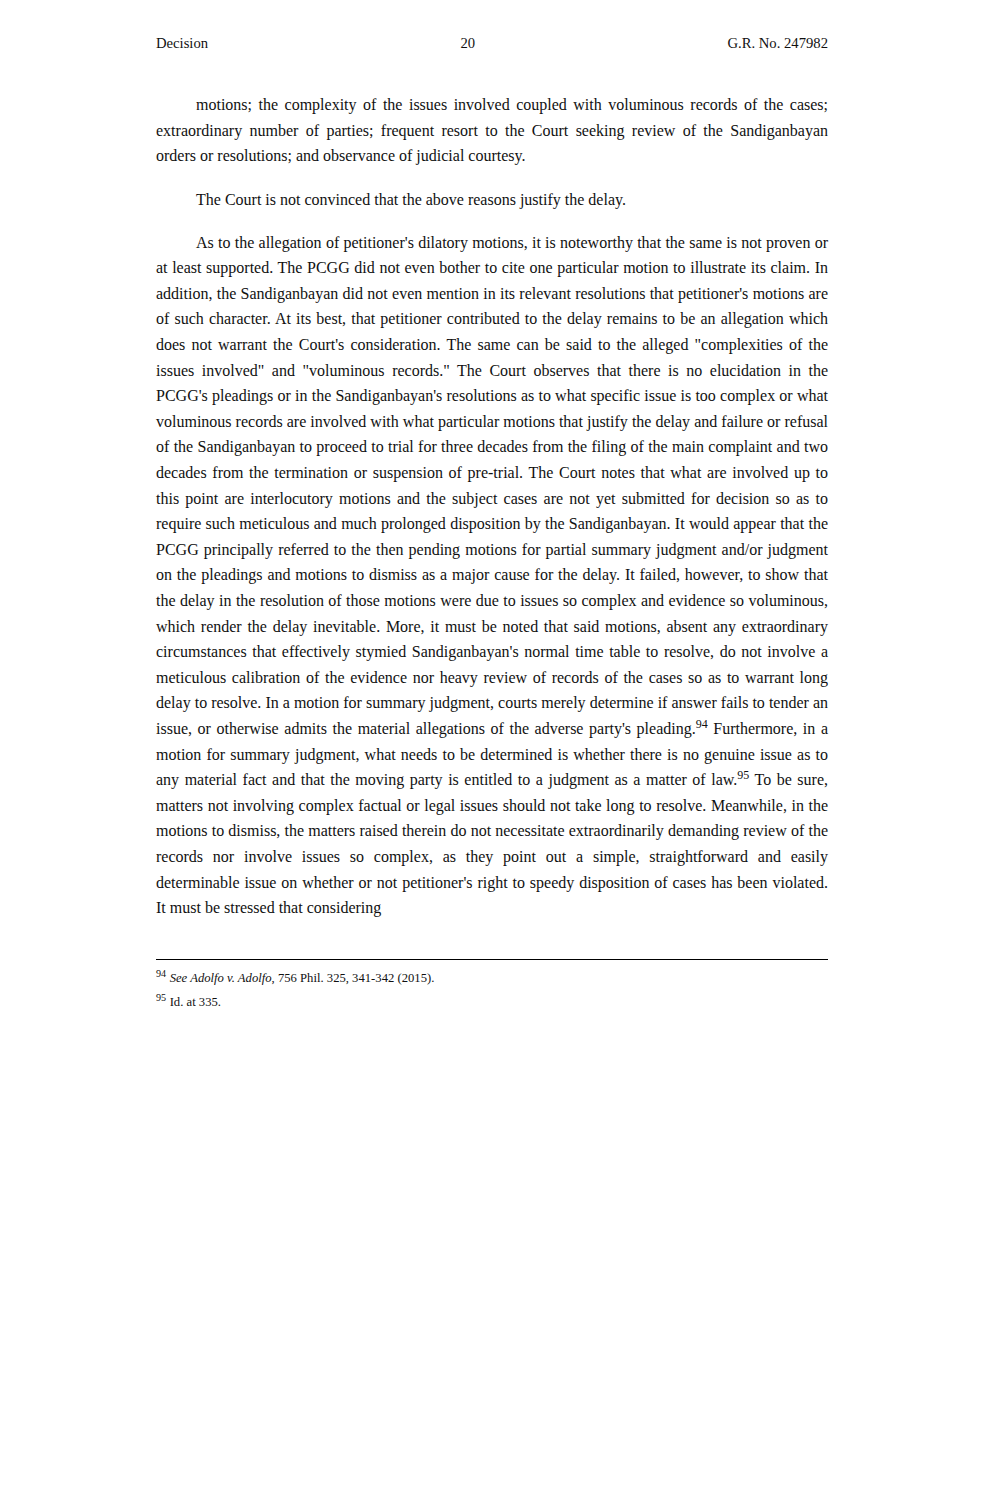Decision 20 G.R. No. 247982
motions; the complexity of the issues involved coupled with voluminous records of the cases; extraordinary number of parties; frequent resort to the Court seeking review of the Sandiganbayan orders or resolutions; and observance of judicial courtesy.
The Court is not convinced that the above reasons justify the delay.
As to the allegation of petitioner's dilatory motions, it is noteworthy that the same is not proven or at least supported. The PCGG did not even bother to cite one particular motion to illustrate its claim. In addition, the Sandiganbayan did not even mention in its relevant resolutions that petitioner's motions are of such character. At its best, that petitioner contributed to the delay remains to be an allegation which does not warrant the Court's consideration. The same can be said to the alleged "complexities of the issues involved" and "voluminous records." The Court observes that there is no elucidation in the PCGG's pleadings or in the Sandiganbayan's resolutions as to what specific issue is too complex or what voluminous records are involved with what particular motions that justify the delay and failure or refusal of the Sandiganbayan to proceed to trial for three decades from the filing of the main complaint and two decades from the termination or suspension of pre-trial. The Court notes that what are involved up to this point are interlocutory motions and the subject cases are not yet submitted for decision so as to require such meticulous and much prolonged disposition by the Sandiganbayan. It would appear that the PCGG principally referred to the then pending motions for partial summary judgment and/or judgment on the pleadings and motions to dismiss as a major cause for the delay. It failed, however, to show that the delay in the resolution of those motions were due to issues so complex and evidence so voluminous, which render the delay inevitable. More, it must be noted that said motions, absent any extraordinary circumstances that effectively stymied Sandiganbayan's normal time table to resolve, do not involve a meticulous calibration of the evidence nor heavy review of records of the cases so as to warrant long delay to resolve. In a motion for summary judgment, courts merely determine if answer fails to tender an issue, or otherwise admits the material allegations of the adverse party's pleading.94 Furthermore, in a motion for summary judgment, what needs to be determined is whether there is no genuine issue as to any material fact and that the moving party is entitled to a judgment as a matter of law.95 To be sure, matters not involving complex factual or legal issues should not take long to resolve. Meanwhile, in the motions to dismiss, the matters raised therein do not necessitate extraordinarily demanding review of the records nor involve issues so complex, as they point out a simple, straightforward and easily determinable issue on whether or not petitioner's right to speedy disposition of cases has been violated. It must be stressed that considering
94 See Adolfo v. Adolfo, 756 Phil. 325, 341-342 (2015).
95 Id. at 335.